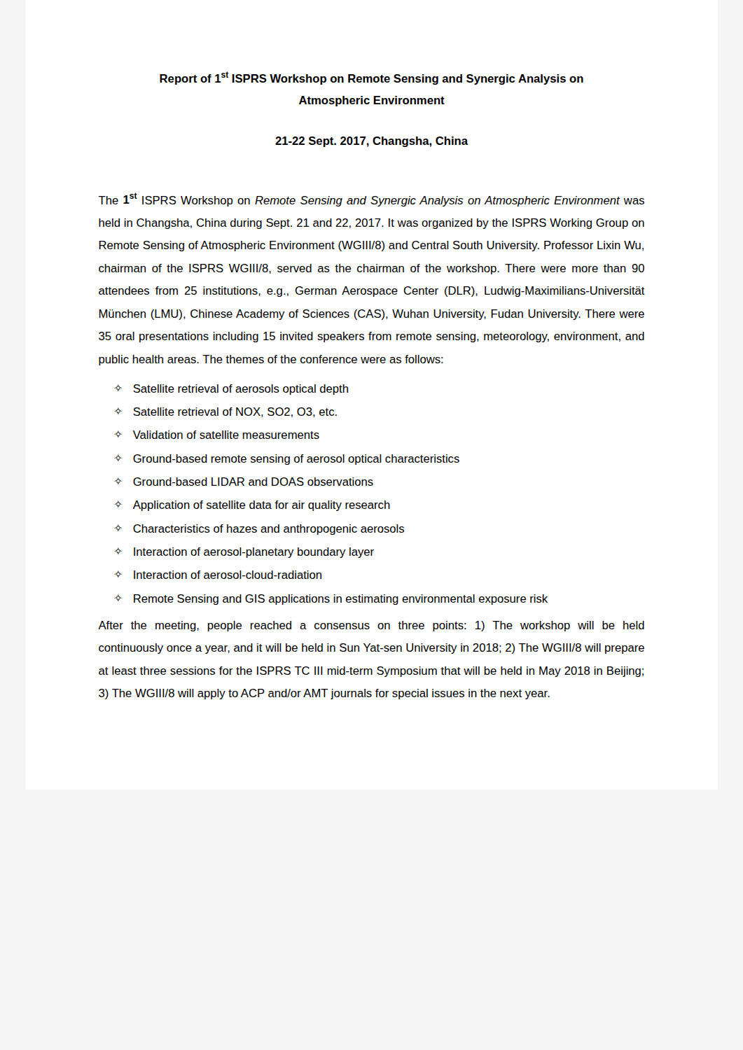Report of 1st ISPRS Workshop on Remote Sensing and Synergic Analysis on Atmospheric Environment
21-22 Sept. 2017, Changsha, China
The 1st ISPRS Workshop on Remote Sensing and Synergic Analysis on Atmospheric Environment was held in Changsha, China during Sept. 21 and 22, 2017. It was organized by the ISPRS Working Group on Remote Sensing of Atmospheric Environment (WGIII/8) and Central South University. Professor Lixin Wu, chairman of the ISPRS WGIII/8, served as the chairman of the workshop. There were more than 90 attendees from 25 institutions, e.g., German Aerospace Center (DLR), Ludwig-Maximilians-Universität München (LMU), Chinese Academy of Sciences (CAS), Wuhan University, Fudan University. There were 35 oral presentations including 15 invited speakers from remote sensing, meteorology, environment, and public health areas. The themes of the conference were as follows:
Satellite retrieval of aerosols optical depth
Satellite retrieval of NOX, SO2, O3, etc.
Validation of satellite measurements
Ground-based remote sensing of aerosol optical characteristics
Ground-based LIDAR and DOAS observations
Application of satellite data for air quality research
Characteristics of hazes and anthropogenic aerosols
Interaction of aerosol-planetary boundary layer
Interaction of aerosol-cloud-radiation
Remote Sensing and GIS applications in estimating environmental exposure risk
After the meeting, people reached a consensus on three points: 1) The workshop will be held continuously once a year, and it will be held in Sun Yat-sen University in 2018; 2) The WGIII/8 will prepare at least three sessions for the ISPRS TC III mid-term Symposium that will be held in May 2018 in Beijing; 3) The WGIII/8 will apply to ACP and/or AMT journals for special issues in the next year.